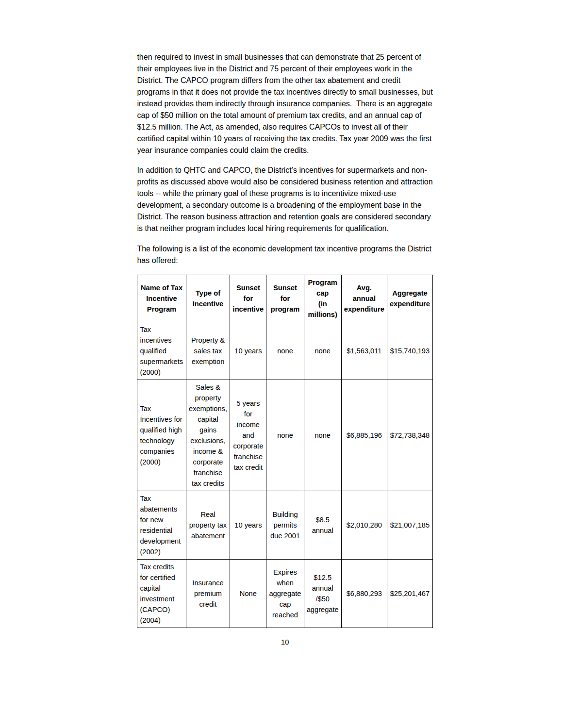then required to invest in small businesses that can demonstrate that 25 percent of their employees live in the District and 75 percent of their employees work in the District. The CAPCO program differs from the other tax abatement and credit programs in that it does not provide the tax incentives directly to small businesses, but instead provides them indirectly through insurance companies. There is an aggregate cap of $50 million on the total amount of premium tax credits, and an annual cap of $12.5 million. The Act, as amended, also requires CAPCOs to invest all of their certified capital within 10 years of receiving the tax credits. Tax year 2009 was the first year insurance companies could claim the credits.
In addition to QHTC and CAPCO, the District’s incentives for supermarkets and non-profits as discussed above would also be considered business retention and attraction tools -- while the primary goal of these programs is to incentivize mixed-use development, a secondary outcome is a broadening of the employment base in the District. The reason business attraction and retention goals are considered secondary is that neither program includes local hiring requirements for qualification.
The following is a list of the economic development tax incentive programs the District has offered:
| Name of Tax Incentive Program | Type of Incentive | Sunset for incentive | Sunset for program | Program cap (in millions) | Avg. annual expenditure | Aggregate expenditure |
| --- | --- | --- | --- | --- | --- | --- |
| Tax incentives qualified supermarkets (2000) | Property & sales tax exemption | 10 years | none | none | $1,563,011 | $15,740,193 |
| Tax Incentives for qualified high technology companies (2000) | Sales & property exemptions, capital gains exclusions, income & corporate franchise tax credits | 5 years for income and corporate franchise tax credit | none | none | $6,885,196 | $72,738,348 |
| Tax abatements for new residential development (2002) | Real property tax abatement | 10 years | Building permits due 2001 | $8.5 annual | $2,010,280 | $21,007,185 |
| Tax credits for certified capital investment (CAPCO) (2004) | Insurance premium credit | None | Expires when aggregate cap reached | $12.5 annual /$50 aggregate | $6,880,293 | $25,201,467 |
10